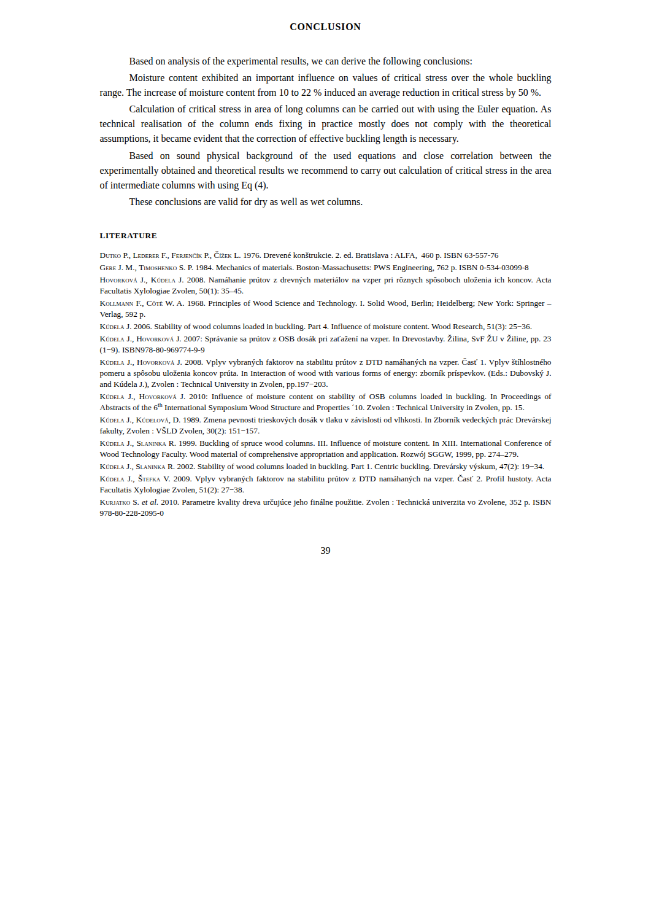CONCLUSION
Based on analysis of the experimental results, we can derive the following conclusions:
Moisture content exhibited an important influence on values of critical stress over the whole buckling range. The increase of moisture content from 10 to 22 % induced an average reduction in critical stress by 50 %.
Calculation of critical stress in area of long columns can be carried out with using the Euler equation. As technical realisation of the column ends fixing in practice mostly does not comply with the theoretical assumptions, it became evident that the correction of effective buckling length is necessary.
Based on sound physical background of the used equations and close correlation between the experimentally obtained and theoretical results we recommend to carry out calculation of critical stress in the area of intermediate columns with using Eq (4).
These conclusions are valid for dry as well as wet columns.
LITERATURE
Dutko P., Lederer F., Ferjenčík P., Čížek L. 1976. Drevené konštrukcie. 2. ed. Bratislava : ALFA, 460 p. ISBN 63-557-76
Gere J. M., Timoshenko S. P. 1984. Mechanics of materials. Boston-Massachusetts: PWS Engineering, 762 p. ISBN 0-534-03099-8
Hovorková J., Kúdela J. 2008. Namáhanie prútov z drevných materiálov na vzper pri rôznych spôsoboch uloženia ich koncov. Acta Facultatis Xylologiae Zvolen, 50(1): 35–45.
Kollmann F., Côté W. A. 1968. Principles of Wood Science and Technology. I. Solid Wood, Berlin; Heidelberg; New York: Springer – Verlag, 592 p.
Kúdela J. 2006. Stability of wood columns loaded in buckling. Part 4. Influence of moisture content. Wood Research, 51(3): 25−36.
Kúdela J., Hovorková J. 2007: Správanie sa prútov z OSB dosák pri zaťažení na vzper. In Drevostavby. Žilina, SvF ŽU v Žiline, pp. 23 (1−9). ISBN978-80-969774-9-9
Kúdela J., Hovorková J. 2008. Vplyv vybraných faktorov na stabilitu prútov z DTD namáhaných na vzper. Časť 1. Vplyv štíhlostného pomeru a spôsobu uloženia koncov prúta. In Interaction of wood with various forms of energy: zborník príspevkov. (Eds.: Dubovský J. and Kúdela J.), Zvolen : Technical University in Zvolen, pp.197−203.
Kúdela J., Hovorková J. 2010: Influence of moisture content on stability of OSB columns loaded in buckling. In Proceedings of Abstracts of the 6th International Symposium Wood Structure and Properties ´10. Zvolen : Technical University in Zvolen, pp. 15.
Kúdela J., Kúdelová, D. 1989. Zmena pevnosti trieskových dosák v tlaku v závislosti od vlhkosti. In Zborník vedeckých prác Drevárskej fakulty, Zvolen : VŠLD Zvolen, 30(2): 151−157.
Kúdela J., Slaninka R. 1999. Buckling of spruce wood columns. III. Influence of moisture content. In XIII. International Conference of Wood Technology Faculty. Wood material of comprehensive appropriation and application. Rozwój SGGW, 1999, pp. 274–279.
Kúdela J., Slaninka R. 2002. Stability of wood columns loaded in buckling. Part 1. Centric buckling. Drevársky výskum, 47(2): 19−34.
Kúdela J., Štefka V. 2009. Vplyv vybraných faktorov na stabilitu prútov z DTD namáhaných na vzper. Časť 2. Profil hustoty. Acta Facultatis Xylologiae Zvolen, 51(2): 27−38.
Kurjatko S. et al. 2010. Parametre kvality dreva určujúce jeho finálne použitie. Zvolen : Technická univerzita vo Zvolene, 352 p. ISBN 978-80-228-2095-0
39